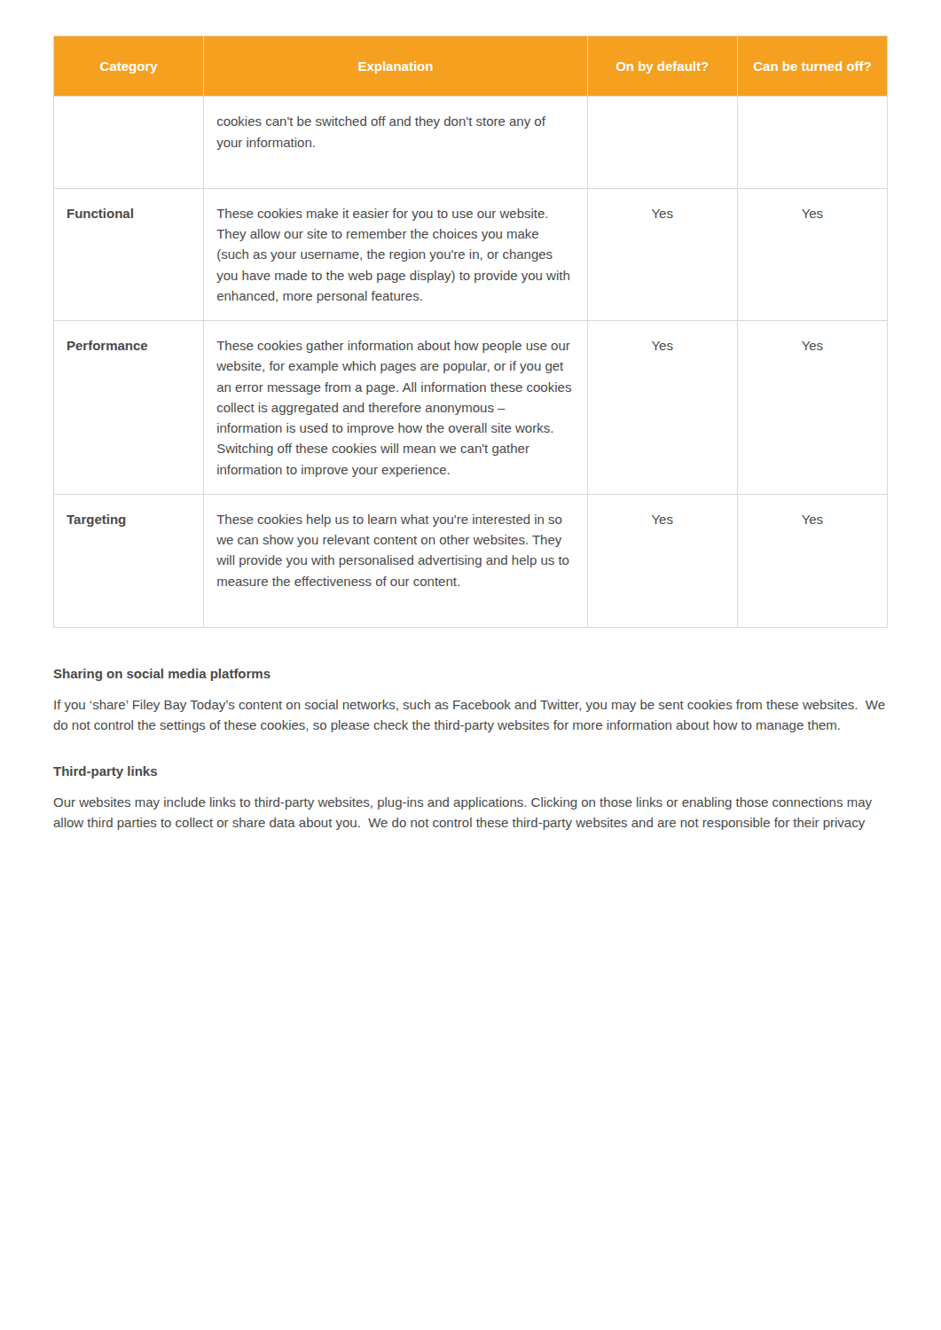| Category | Explanation | On by default? | Can be turned off? |
| --- | --- | --- | --- |
| | cookies can't be switched off and they don't store any of your information. | | |
| Functional | These cookies make it easier for you to use our website. They allow our site to remember the choices you make (such as your username, the region you're in, or changes you have made to the web page display) to provide you with enhanced, more personal features. | Yes | Yes |
| Performance | These cookies gather information about how people use our website, for example which pages are popular, or if you get an error message from a page. All information these cookies collect is aggregated and therefore anonymous – information is used to improve how the overall site works. Switching off these cookies will mean we can't gather information to improve your experience. | Yes | Yes |
| Targeting | These cookies help us to learn what you're interested in so we can show you relevant content on other websites. They will provide you with personalised advertising and help us to measure the effectiveness of our content. | Yes | Yes |
Sharing on social media platforms
If you ‘share’ Filey Bay Today’s content on social networks, such as Facebook and Twitter, you may be sent cookies from these websites. We do not control the settings of these cookies, so please check the third-party websites for more information about how to manage them.
Third-party links
Our websites may include links to third-party websites, plug-ins and applications. Clicking on those links or enabling those connections may allow third parties to collect or share data about you. We do not control these third-party websites and are not responsible for their privacy